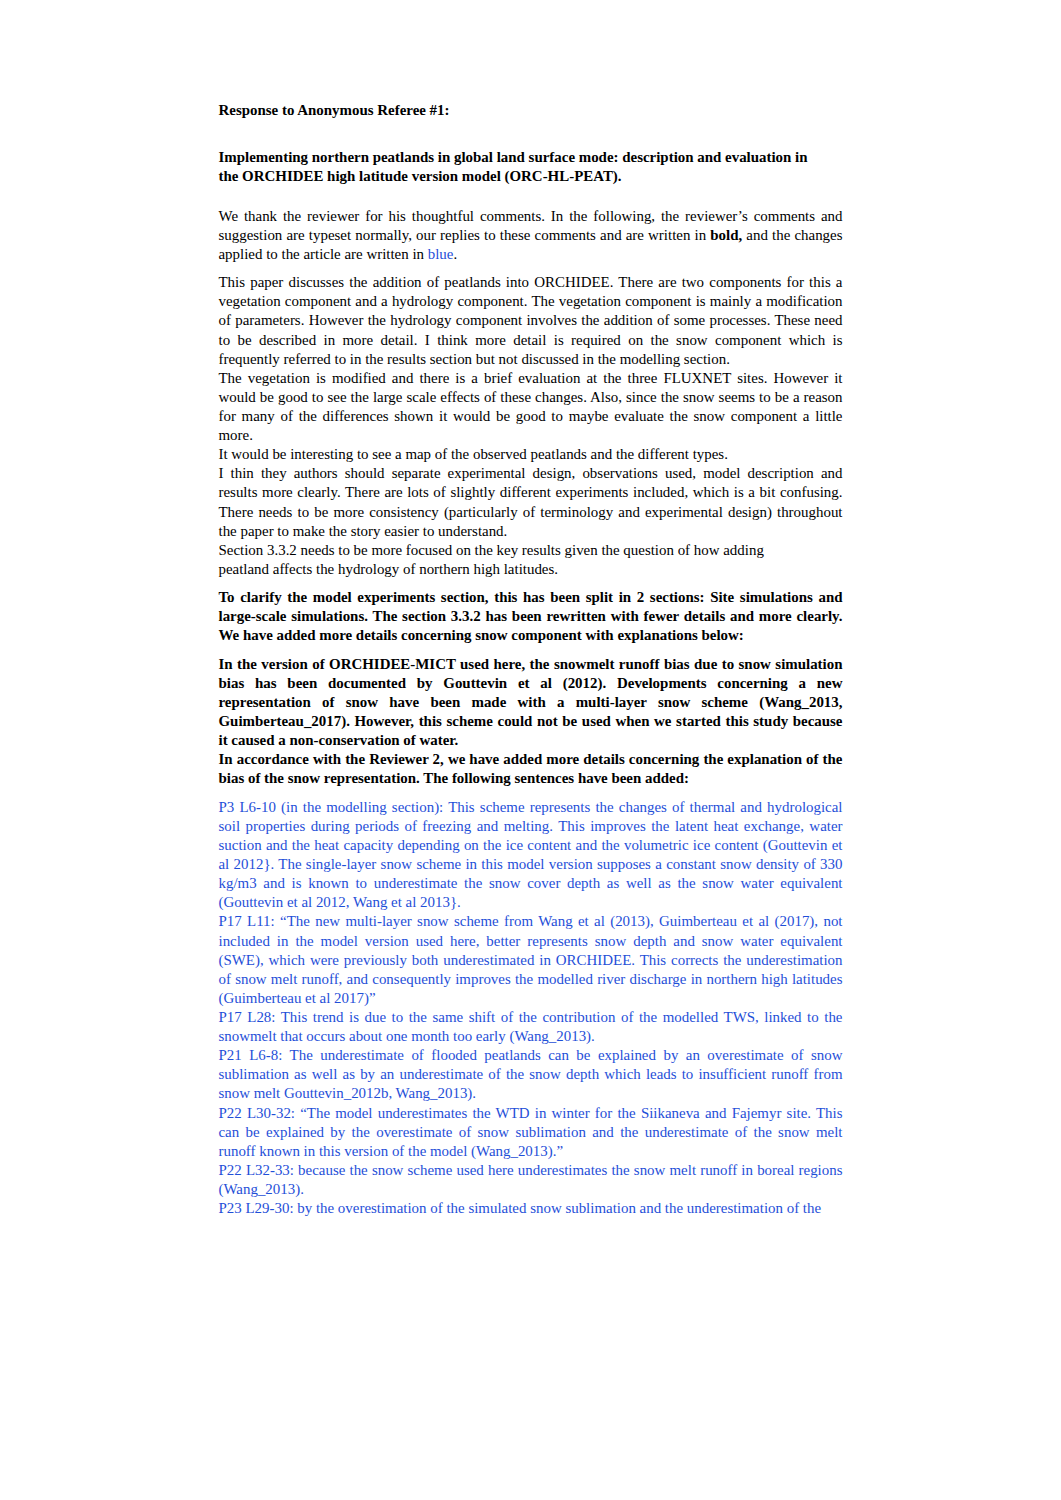Response to Anonymous Referee #1:
Implementing northern peatlands in global land surface mode: description and evaluation in
the ORCHIDEE high latitude version model (ORC-HL-PEAT).
We thank the reviewer for his thoughtful comments. In the following, the reviewer’s comments and suggestion are typeset normally, our replies to these comments and are written in bold, and the changes applied to the article are written in blue.
This paper discusses the addition of peatlands into ORCHIDEE. There are two components for this a vegetation component and a hydrology component. The vegetation component is mainly a modification of parameters. However the hydrology component involves the addition of some processes. These need to be described in more detail. I think more detail is required on the snow component which is frequently referred to in the results section but not discussed in the modelling section.
The vegetation is modified and there is a brief evaluation at the three FLUXNET sites. However it would be good to see the large scale effects of these changes. Also, since the snow seems to be a reason for many of the differences shown it would be good to maybe evaluate the snow component a little more.
It would be interesting to see a map of the observed peatlands and the different types.
I thin they authors should separate experimental design, observations used, model description and results more clearly. There are lots of slightly different experiments included, which is a bit confusing. There needs to be more consistency (particularly of terminology and experimental design) throughout the paper to make the story easier to understand.
Section 3.3.2 needs to be more focused on the key results given the question of how adding
peatland affects the hydrology of northern high latitudes.
To clarify the model experiments section, this has been split in 2 sections: Site simulations and large-scale simulations. The section 3.3.2 has been rewritten with fewer details and more clearly. We have added more details concerning snow component with explanations below:
In the version of ORCHIDEE-MICT used here, the snowmelt runoff bias due to snow simulation bias has been documented by Gouttevin et al (2012). Developments concerning a new representation of snow have been made with a multi-layer snow scheme (Wang_2013, Guimberteau_2017). However, this scheme could not be used when we started this study because it caused a non-conservation of water.
In accordance with the Reviewer 2, we have added more details concerning the explanation of the bias of the snow representation. The following sentences have been added:
P3 L6-10 (in the modelling section): This scheme represents the changes of thermal and hydrological soil properties during periods of freezing and melting. This improves the latent heat exchange, water suction and the heat capacity depending on the ice content and the volumetric ice content (Gouttevin et al 2012}. The single-layer snow scheme in this model version supposes a constant snow density of 330 kg/m3 and is known to underestimate the snow cover depth as well as the snow water equivalent (Gouttevin et al 2012, Wang et al 2013}.
P17 L11: “The new multi-layer snow scheme from Wang et al (2013), Guimberteau et al (2017), not included in the model version used here, better represents snow depth and snow water equivalent (SWE), which were previously both underestimated in ORCHIDEE. This corrects the underestimation of snow melt runoff, and consequently improves the modelled river discharge in northern high latitudes (Guimberteau et al 2017)”
P17 L28: This trend is due to the same shift of the contribution of the modelled TWS, linked to the snowmelt that occurs about one month too early (Wang_2013).
P21 L6-8: The underestimate of flooded peatlands can be explained by an overestimate of snow sublimation as well as by an underestimate of the snow depth which leads to insufficient runoff from snow melt Gouttevin_2012b, Wang_2013).
P22 L30-32: “The model underestimates the WTD in winter for the Siikaneva and Fajemyr site. This can be explained by the overestimate of snow sublimation and the underestimate of the snow melt runoff known in this version of the model (Wang_2013).”
P22 L32-33: because the snow scheme used here underestimates the snow melt runoff in boreal regions (Wang_2013).
P23 L29-30: by the overestimation of the simulated snow sublimation and the underestimation of the